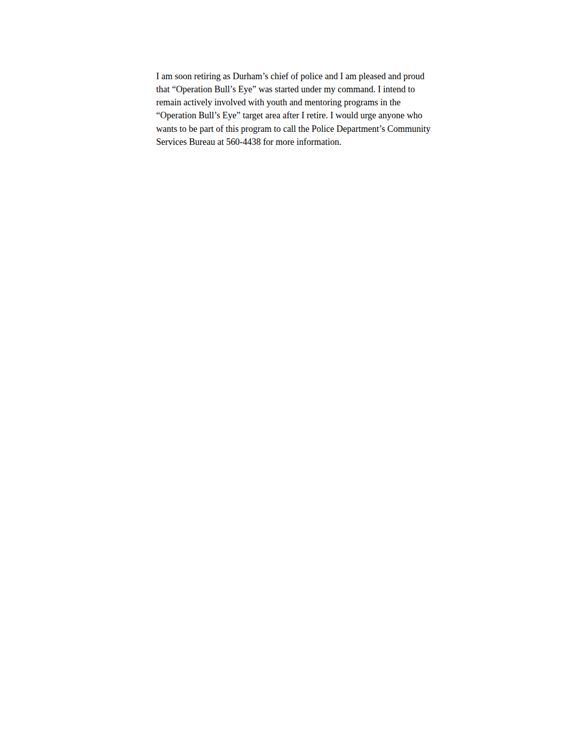I am soon retiring as Durham’s chief of police and I am pleased and proud that “Operation Bull’s Eye” was started under my command. I intend to remain actively involved with youth and mentoring programs in the “Operation Bull’s Eye” target area after I retire. I would urge anyone who wants to be part of this program to call the Police Department’s Community Services Bureau at 560-4438 for more information.